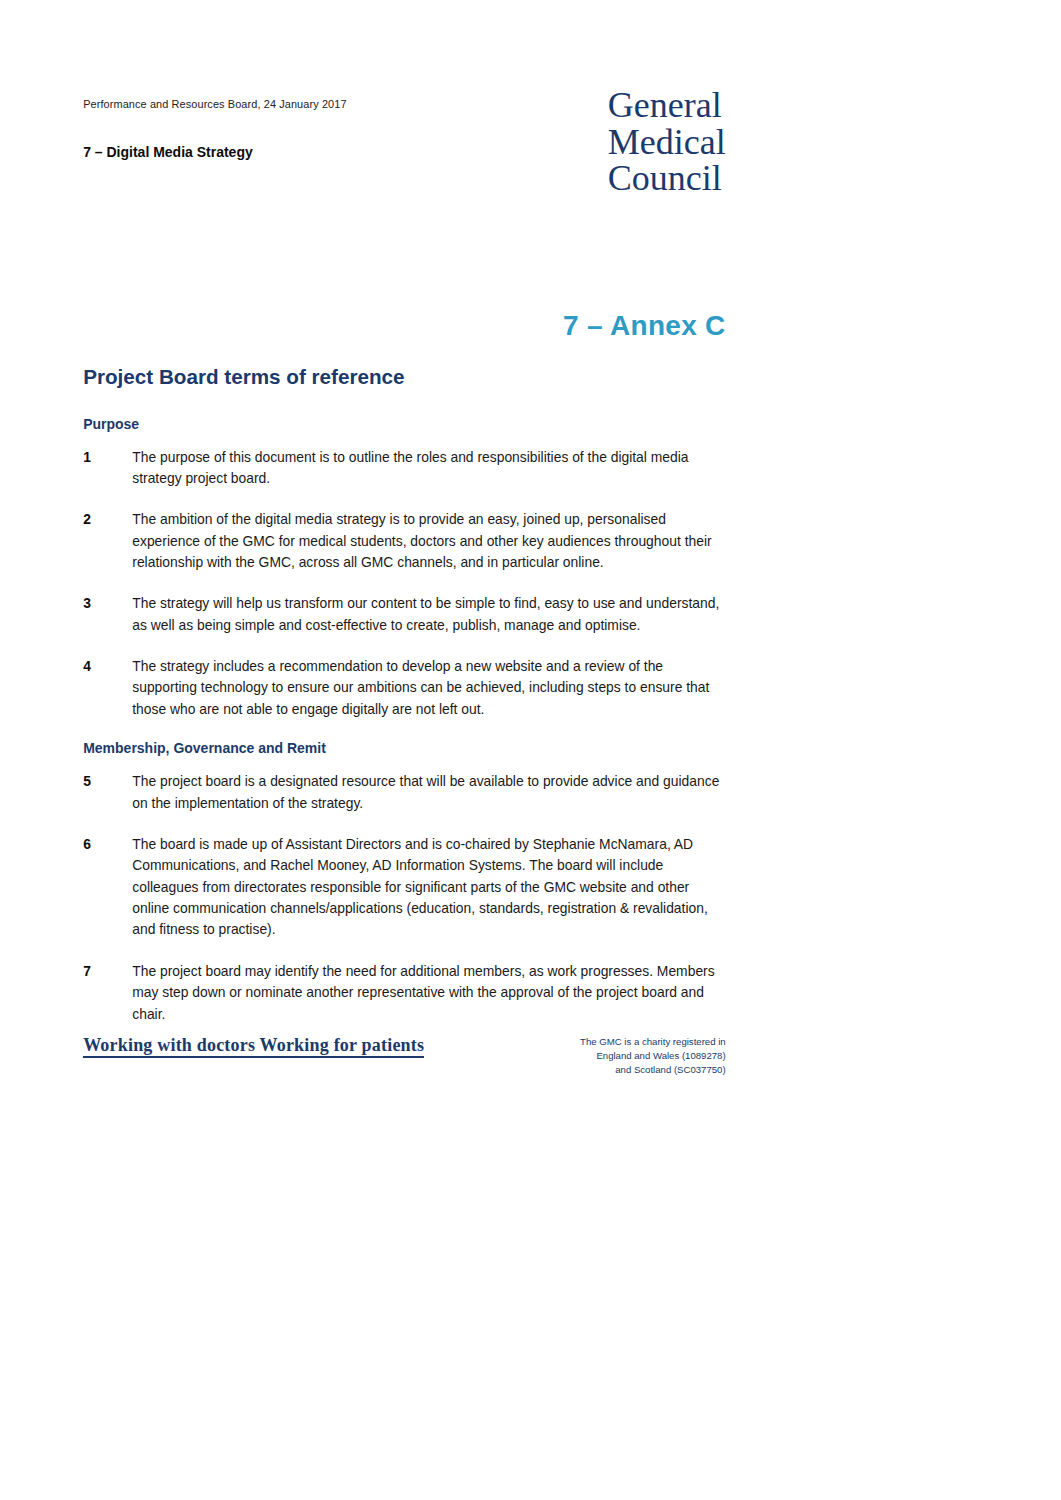Performance and Resources Board, 24 January 2017
7 – Digital Media Strategy
General
Medical
Council
7 – Annex C
Project Board terms of reference
Purpose
1 The purpose of this document is to outline the roles and responsibilities of the digital media strategy project board.
2 The ambition of the digital media strategy is to provide an easy, joined up, personalised experience of the GMC for medical students, doctors and other key audiences throughout their relationship with the GMC, across all GMC channels, and in particular online.
3 The strategy will help us transform our content to be simple to find, easy to use and understand, as well as being simple and cost-effective to create, publish, manage and optimise.
4 The strategy includes a recommendation to develop a new website and a review of the supporting technology to ensure our ambitions can be achieved, including steps to ensure that those who are not able to engage digitally are not left out.
Membership, Governance and Remit
5 The project board is a designated resource that will be available to provide advice and guidance on the implementation of the strategy.
6 The board is made up of Assistant Directors and is co-chaired by Stephanie McNamara, AD Communications, and Rachel Mooney, AD Information Systems. The board will include colleagues from directorates responsible for significant parts of the GMC website and other online communication channels/applications (education, standards, registration & revalidation, and fitness to practise).
7 The project board may identify the need for additional members, as work progresses. Members may step down or nominate another representative with the approval of the project board and chair.
Working with doctors Working for patients
The GMC is a charity registered in
England and Wales (1089278)
and Scotland (SC037750)